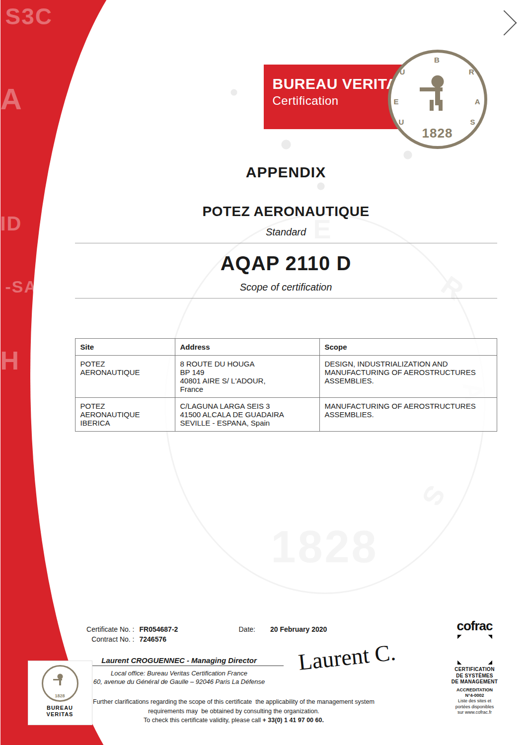S3C
A
ID
-SAN
H
E R A S
BUREAU VERITAS
Certification
B U R E A U S
1828
APPENDIX
POTEZ AERONAUTIQUE
Standard
AQAP 2110 D
Scope of certification
| Site | Address | Scope |
| --- | --- | --- |
| POTEZ AERONAUTIQUE | 8 ROUTE DU HOUGA BP 149 40801 AIRE S/ L'ADOUR, France | DESIGN, INDUSTRIALIZATION AND MANUFACTURING OF AEROSTRUCTURES ASSEMBLIES. |
| POTEZ AERONAUTIQUE IBERICA | C/LAGUNA LARGA SEIS 3 41500 ALCALA DE GUADAIRA SEVILLE - ESPANA, Spain | MANUFACTURING OF AEROSTRUCTURES ASSEMBLIES. |
Certificate No. : FR054687-2 Date: 20 February 2020
Contract No. : 7246576
Laurent CROGUENNEC - Managing Director
Local office: Bureau Veritas Certification France
60, avenue du Général de Gaulle – 92046 Paris La Défense
Laurent C.
Further clarifications regarding the scope of this certificate the applicability of the management system requirements may be obtained by consulting the organization.
To check this certificate validity, please call + 33(0) 1 41 97 00 60.
cofrac
CERTIFICATION
DE SYSTÈMES
DE MANAGEMENT
ACCREDITATION
N°4-0002
Liste des sites et
portées disponibles
sur www.cofrac.fr
BUREAU
VERITAS